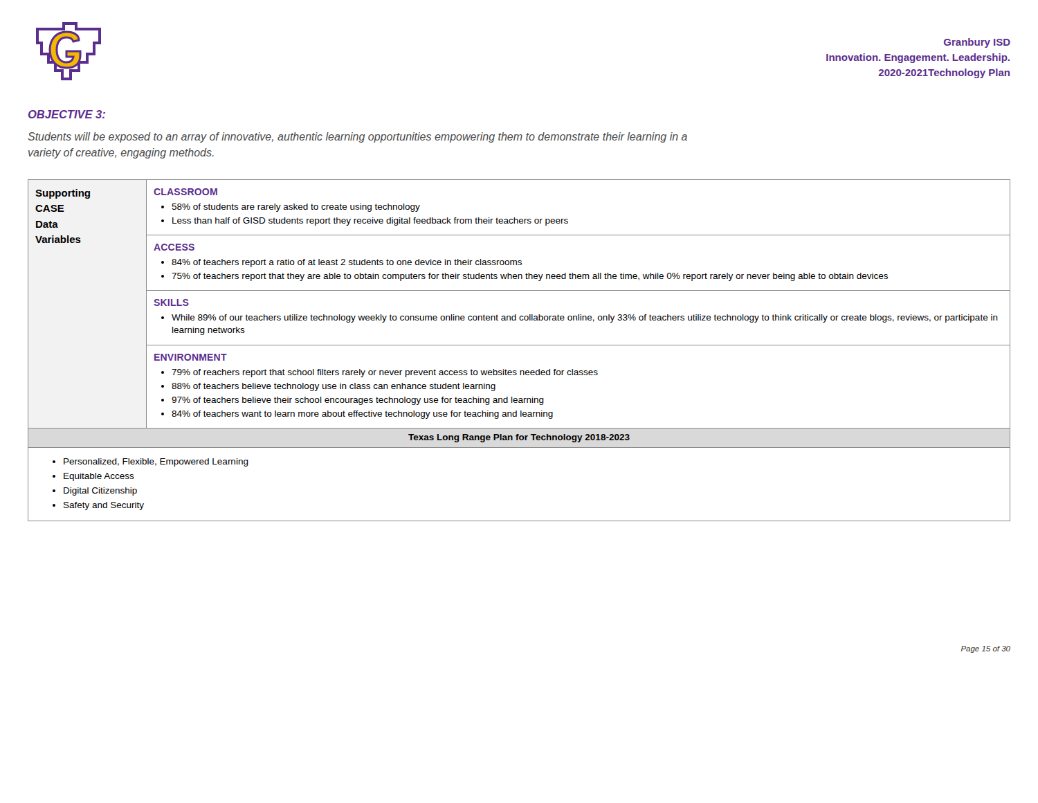Granbury ISD
Innovation. Engagement. Leadership.
2020-2021Technology Plan
OBJECTIVE 3:
Students will be exposed to an array of innovative, authentic learning opportunities empowering them to demonstrate their learning in a variety of creative, engaging methods.
| Supporting CASE Data Variables | CLASSROOM 58% of students are rarely asked to create using technology Less than half of GISD students report they receive digital feedback from their teachers or peers |
| ACCESS 84% of teachers report a ratio of at least 2 students to one device in their classrooms 75% of teachers report that they are able to obtain computers for their students when they need them all the time, while 0% report rarely or never being able to obtain devices |
| SKILLS While 89% of our teachers utilize technology weekly to consume online content and collaborate online, only 33% of teachers utilize technology to think critically or create blogs, reviews, or participate in learning networks |
| ENVIRONMENT 79% of reachers report that school filters rarely or never prevent access to websites needed for classes 88% of teachers believe technology use in class can enhance student learning 97% of teachers believe their school encourages technology use for teaching and learning 84% of teachers want to learn more about effective technology use for teaching and learning |
| Texas Long Range Plan for Technology 2018-2023 |
| Personalized, Flexible, Empowered Learning Equitable Access Digital Citizenship Safety and Security |
Page 15 of 30